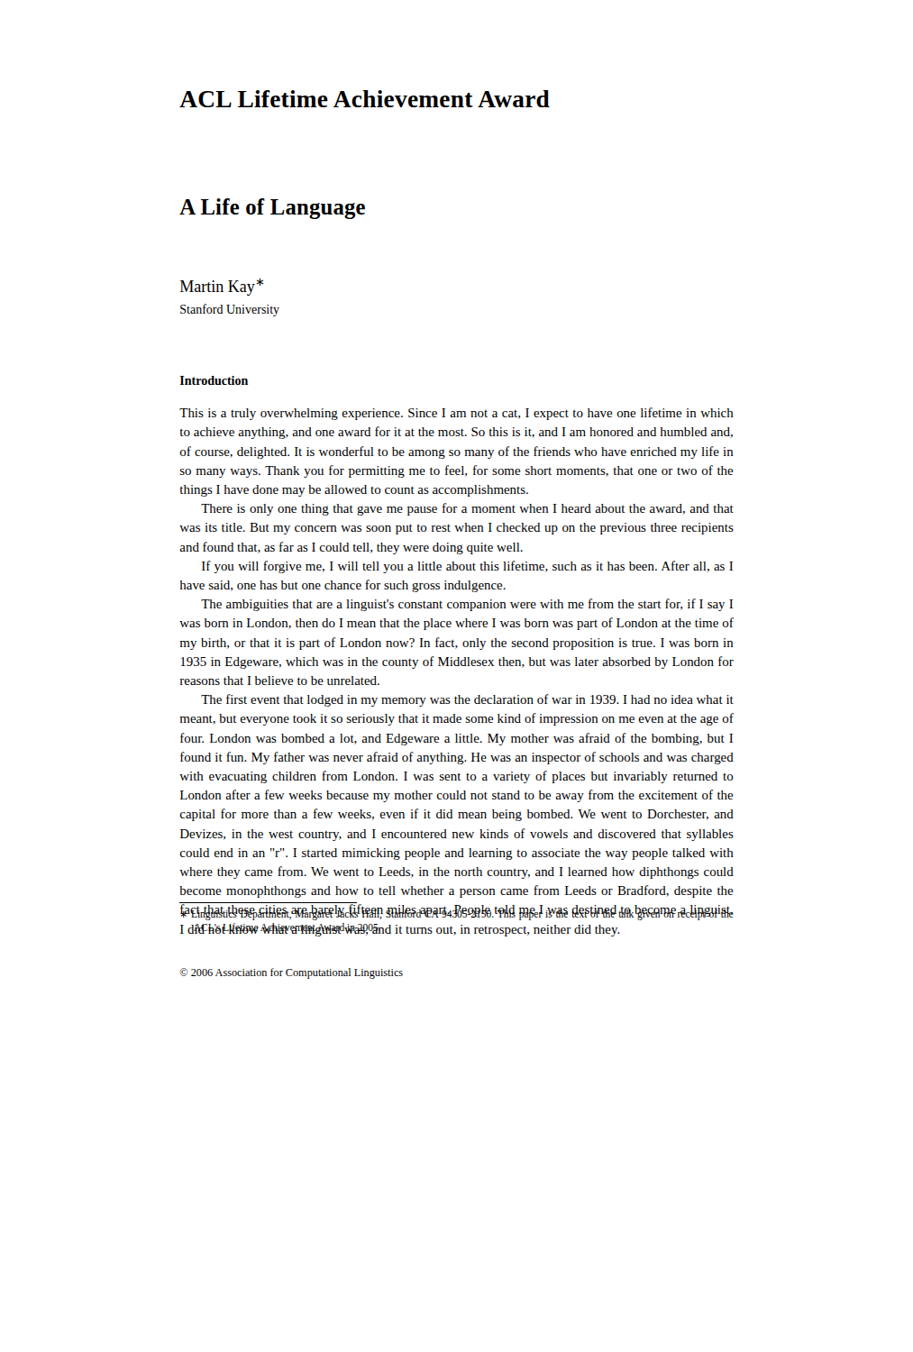ACL Lifetime Achievement Award
A Life of Language
Martin Kay∗
Stanford University
Introduction
This is a truly overwhelming experience. Since I am not a cat, I expect to have one lifetime in which to achieve anything, and one award for it at the most. So this is it, and I am honored and humbled and, of course, delighted. It is wonderful to be among so many of the friends who have enriched my life in so many ways. Thank you for permitting me to feel, for some short moments, that one or two of the things I have done may be allowed to count as accomplishments.
There is only one thing that gave me pause for a moment when I heard about the award, and that was its title. But my concern was soon put to rest when I checked up on the previous three recipients and found that, as far as I could tell, they were doing quite well.
If you will forgive me, I will tell you a little about this lifetime, such as it has been. After all, as I have said, one has but one chance for such gross indulgence.
The ambiguities that are a linguist's constant companion were with me from the start for, if I say I was born in London, then do I mean that the place where I was born was part of London at the time of my birth, or that it is part of London now? In fact, only the second proposition is true. I was born in 1935 in Edgeware, which was in the county of Middlesex then, but was later absorbed by London for reasons that I believe to be unrelated.
The first event that lodged in my memory was the declaration of war in 1939. I had no idea what it meant, but everyone took it so seriously that it made some kind of impression on me even at the age of four. London was bombed a lot, and Edgeware a little. My mother was afraid of the bombing, but I found it fun. My father was never afraid of anything. He was an inspector of schools and was charged with evacuating children from London. I was sent to a variety of places but invariably returned to London after a few weeks because my mother could not stand to be away from the excitement of the capital for more than a few weeks, even if it did mean being bombed. We went to Dorchester, and Devizes, in the west country, and I encountered new kinds of vowels and discovered that syllables could end in an "r". I started mimicking people and learning to associate the way people talked with where they came from. We went to Leeds, in the north country, and I learned how diphthongs could become monophthongs and how to tell whether a person came from Leeds or Bradford, despite the fact that these cities are barely fifteen miles apart. People told me I was destined to become a linguist. I did not know what a linguist was, and it turns out, in retrospect, neither did they.
∗Linguistics Department, Margaret Jacks Hall, Stanford CA 94305-2150. This paper is the text of the talk given on receipt of the ACL's Lifetime Achievement Award in 2005.
© 2006 Association for Computational Linguistics